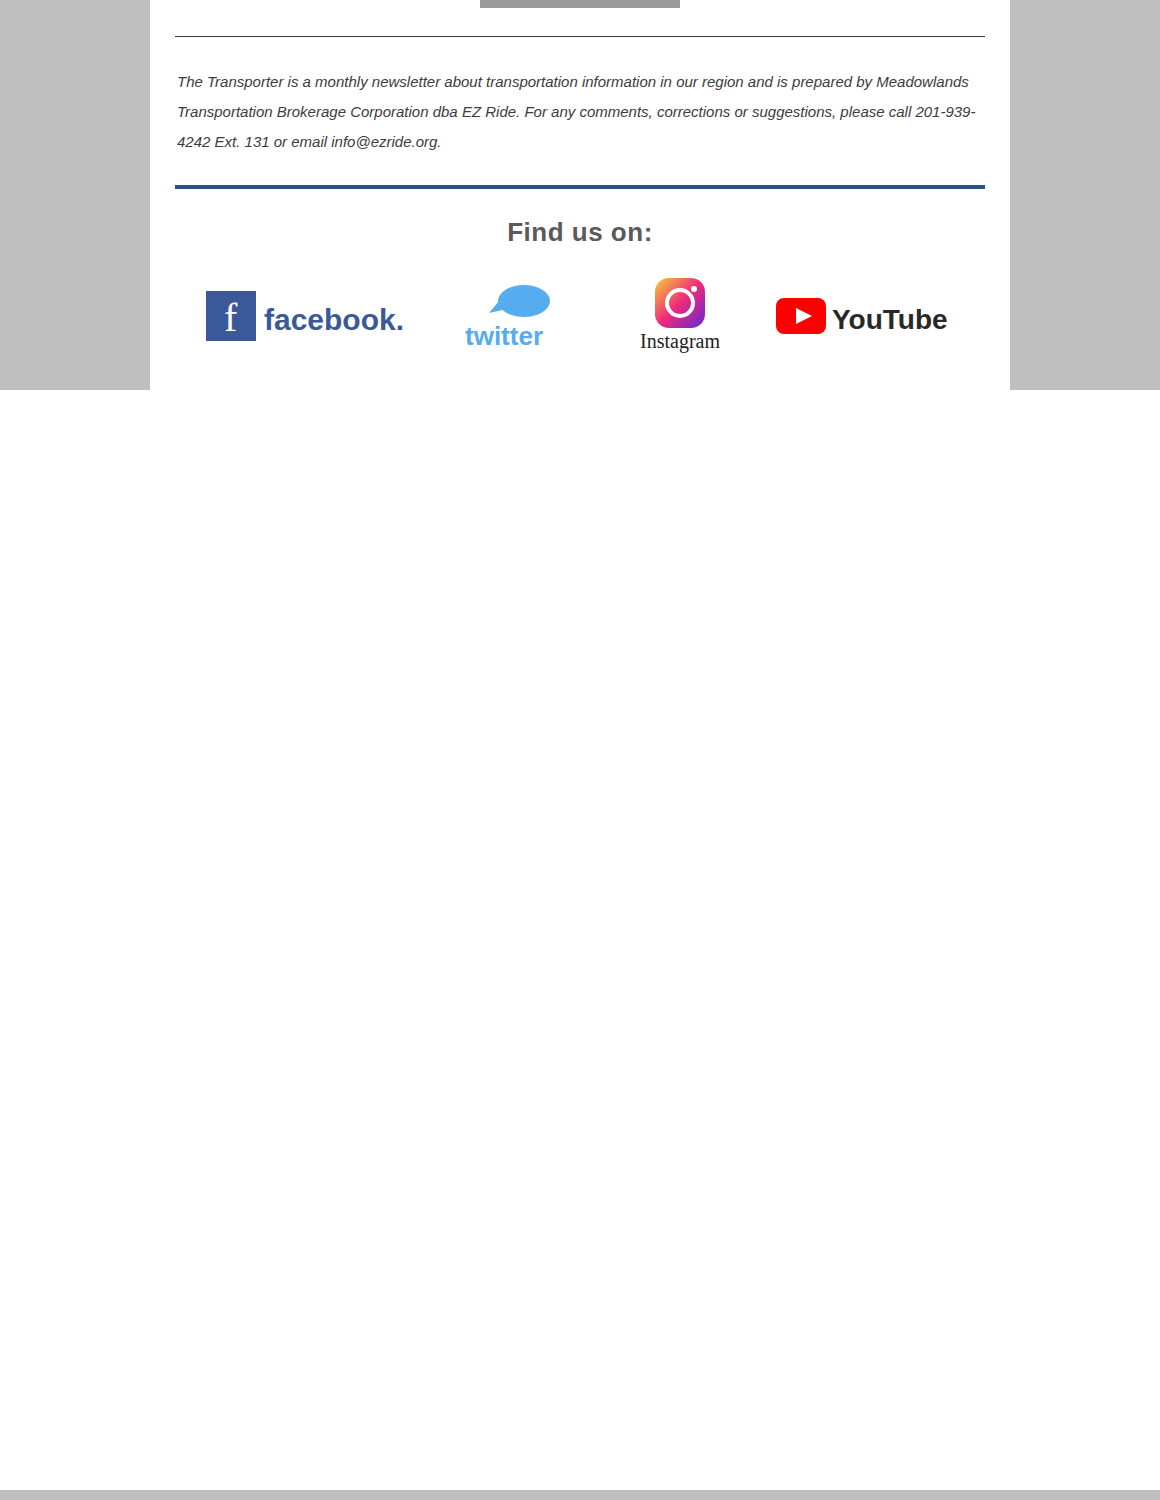The Transporter is a monthly newsletter about transportation information in our region and is prepared by Meadowlands Transportation Brokerage Corporation dba EZ Ride. For any comments, corrections or suggestions, please call 201-939-4242 Ext. 131 or email info@ezride.org.
Find us on: